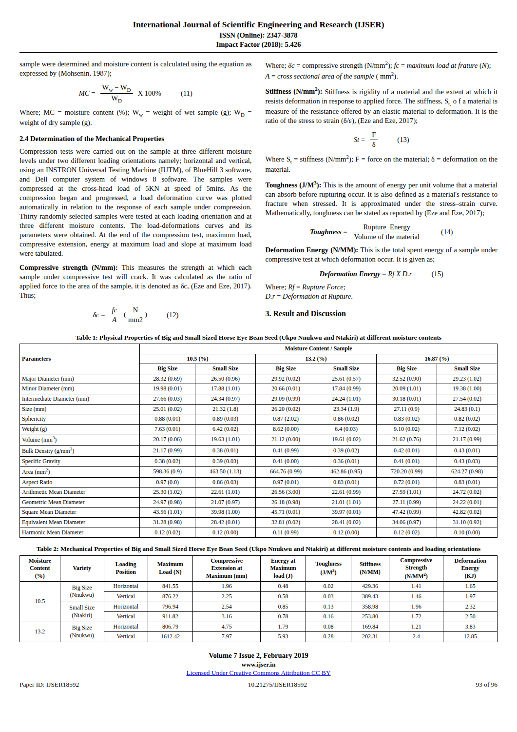International Journal of Scientific Engineering and Research (IJSER)
ISSN (Online): 2347-3878
Impact Factor (2018): 5.426
sample were determined and moisture content is calculated using the equation as expressed by (Mohsenin, 1987);
MC = Ww − WD WD X 100% (11)
Where; MC = moisture content (%); Ww = weight of wet sample (g); WD = weight of dry sample (g).
2.4 Determination of the Mechanical Properties
Compression tests were carried out on the sample at three different moisture levels under two different loading orientations namely; horizontal and vertical, using an INSTRON Universal Testing Machine (IUTM), of BlueHill 3 software, and Dell computer system of windows 8 software. The samples were compressed at the cross-head load of 5KN at speed of 5mins. As the compression began and progressed, a load deformation curve was plotted automatically in relation to the response of each sample under compression. Thirty randomly selected samples were tested at each loading orientation and at three different moisture contents. The load-deformations curves and its parameters were obtained. At the end of the compression test, maximum load, compressive extension, energy at maximum load and slope at maximum load were tabulated.
Compressive strength (N/mm): This measures the strength at which each sample under compressive test will crack. It was calculated as the ratio of applied force to the area of the sample, it is denoted as δc, (Eze and Eze, 2017). Thus;
δc = fc A (Nmm2) (12)
Where; δc = compressive strength (N/mm2); fc = maximum load at frature (N);
A = cross sectional area of the sample ( mm2).
Stiffness (N/mm2): Stiffness is rigidity of a material and the extent at which it resists deformation in response to applied force. The stiffness, St, o f a material is measure of the resistance offered by an elastic material to deformation. It is the ratio of the stress to strain (δ/ε), (Eze and Eze, 2017);
St = Fδ (13)
Where St = stiffness (N/mm2); F = force on the material; δ = deformation on the material.
Toughness (J/M3): This is the amount of energy per unit volume that a material can absorb before rupturing occur. It is also defined as a material's resistance to fracture when stressed. It is approximated under the stress–strain curve. Mathematically, toughness can be stated as reported by (Eze and Eze, 2017);
Toughness = Rupture Energy Volume of the material (14)
Deformation Energy (N/MM): This is the total spent energy of a sample under compressive test at which deformation occur. It is given as;
Deformation Energy = Rf X D.r (15)
Where; Rf = Rupture Force;
D.r = Deformation at Rupture.
3. Result and Discussion
Table 1: Physical Properties of Big and Small Sized Horse Eye Bean Seed (Ukpo Nnukwu and Ntakiri) at different moisture contents
| Parameters | Moisture Content / Sample |
| --- | --- |
| 10.5 (%) | 13.2 (%) | 16.87 (%) |
| Big Size | Small Size | Big Size | Small Size | Big Size | Small Size |
| Major Diameter (mm) | 28.32 (0.69) | 26.50 (0.96) | 29.92 (0.02) | 25.61 (0.57) | 32.52 (0.90) | 29.23 (1.02) |
| Minor Diameter (mm) | 19.98 (0.01) | 17.88 (1.01) | 20.66 (0.01) | 17.84 (0.99) | 20.09 (1.01) | 19.38 (1.00) |
| Intermediate Diameter (mm) | 27.66 (0.03) | 24.34 (0.97) | 29.09 (0.99) | 24.24 (1.01) | 30.18 (0.01) | 27.54 (0.02) |
| Size (mm) | 25.01 (0.02) | 21.32 (1.8) | 26.20 (0.02) | 23.34 (1.9) | 27.11 (0.9) | 24.83 (0.1) |
| Sphericity | 0.88 (0.01) | 0.89 (0.03) | 0.87 (2.02) | 0.86 (0.02) | 0.83 (0.02) | 0.82 (0.02) |
| Weight (g) | 7.63 (0.01) | 6.42 (0.02) | 8.62 (0.00) | 6.4 (0.03) | 9.10 (0.02) | 7.12 (0.02) |
| Volume (mm 3 ) | 20.17 (0.06) | 19.63 (1.01) | 21.12 (0.00) | 19.61 (0.02) | 21.62 (0.76) | 21.17 (0.99) |
| Bulk Density (g/mm 3 ) | 21.17 (0.99) | 0.38 (0.01) | 0.41 (0.99) | 0.39 (0.02) | 0.42 (0.01) | 0.43 (0.01) |
| Specific Gravity | 0.38 (0.02) | 0.39 (0.03) | 0.41 (0.00) | 0.36 (0.01) | 0.41 (0.01) | 0.43 (0.03) |
| Area (mm 2 ) | 598.36 (0.9) | 463.50 (1.13) | 664.76 (0.99) | 462.86 (0.95) | 720.20 (0.99) | 624.27 (0.98) |
| Aspect Ratio | 0.97 (0.0) | 0.86 (0.03) | 0.97 (0.01) | 0.83 (0.01) | 0.72 (0.01) | 0.83 (0.01) |
| Arithmetic Mean Diameter | 25.30 (1.02) | 22.61 (1.01) | 26.56 (3.00) | 22.61 (0.99) | 27.59 (1.01) | 24.72 (0.02) |
| Geometric Mean Diameter | 24.97 (0.98) | 21.07 (0.97) | 26.18 (0.98) | 21.01 (1.01) | 27.11 (0.99) | 24.22 (0.01) |
| Square Mean Diameter | 43.56 (1.01) | 39.98 (1.00) | 45.71 (0.01) | 39.97 (0.01) | 47.42 (0.99) | 42.82 (0.02) |
| Equivalent Mean Diameter | 31.28 (0.98) | 28.42 (0.01) | 32.81 (0.02) | 28.41 (0.02) | 34.06 (0.97) | 31.10 (0.92) |
| Harmonic Mean Diameter | 0.12 (0.02) | 0.12 (0.00) | 0.11 (0.99) | 0.12 (0.00) | 0.12 (0.02) | 0.10 (0.00) |
Table 2: Mechanical Properties of Big and Small Sized Horse Eye Bean Seed (Ukpo Nnukwu and Ntakiri) at different moisture contents and loading orientations
| Moisture Content (%) | Variety | Loading Position | Maximum Load (N) | Compressive Extension at Maximum (mm) | Energy at Maximum load (J) | Toughness (J/M 2 ) | Stiffness (N/MM) | Compressive Strength (N/MM 2 ) | Deformation Energy (KJ) |
| --- | --- | --- | --- | --- | --- | --- | --- | --- | --- |
| 10.5 | Big Size (Nnukwu) | Horizontal | 841.55 | 1.96 | 0.48 | 0.02 | 429.36 | 1.41 | 1.65 |
| Vertical | 876.22 | 2.25 | 0.58 | 0.03 | 389.43 | 1.46 | 1.97 |
| Small Size (Ntakiri) | Horizontal | 796.94 | 2.54 | 0.85 | 0.13 | 358.98 | 1.96 | 2.32 |
| Vertical | 911.82 | 3.16 | 0.78 | 0.16 | 253.80 | 1.72 | 2.50 |
| 13.2 | Big Size (Nnukwu) | Horizontal | 806.79 | 4.75 | 1.79 | 0.08 | 169.84 | 1.21 | 3.83 |
| Vertical | 1612.42 | 7.97 | 5.93 | 0.28 | 202.31 | 2.4 | 12.85 |
Volume 7 Issue 2, February 2019
www.ijser.in
Licensed Under Creative Commons Attribution CC BY
Paper ID: IJSER18592 10.21275/IJSER18592 93 of 96